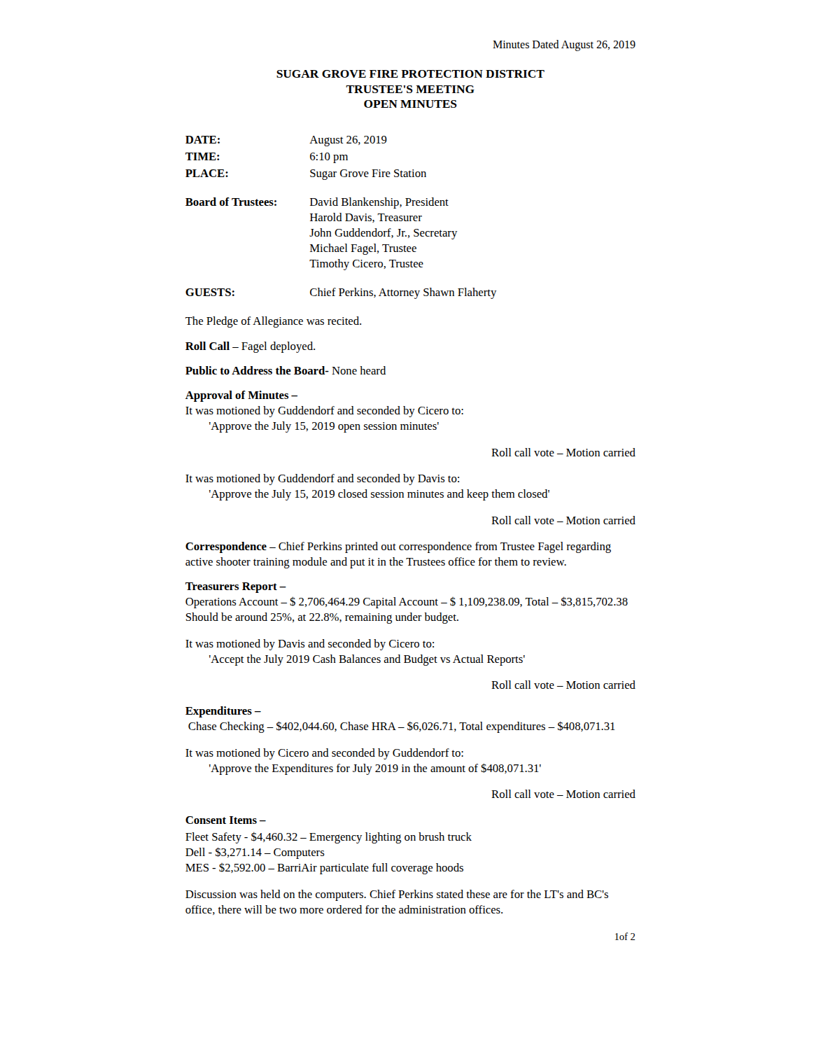Minutes Dated August 26, 2019
SUGAR GROVE FIRE PROTECTION DISTRICT TRUSTEE'S MEETING OPEN MINUTES
| DATE: | August 26, 2019 |
| TIME: | 6:10 pm |
| PLACE: | Sugar Grove Fire Station |
| Board of Trustees: | David Blankenship, President Harold Davis, Treasurer John Guddendorf, Jr., Secretary Michael Fagel, Trustee Timothy Cicero, Trustee |
| GUESTS: | Chief Perkins, Attorney Shawn Flaherty |
The Pledge of Allegiance was recited.
Roll Call – Fagel deployed.
Public to Address the Board- None heard
Approval of Minutes –
It was motioned by Guddendorf and seconded by Cicero to:
'Approve the July 15, 2019 open session minutes'
Roll call vote – Motion carried
It was motioned by Guddendorf and seconded by Davis to:
'Approve the July 15, 2019 closed session minutes and keep them closed'
Roll call vote – Motion carried
Correspondence – Chief Perkins printed out correspondence from Trustee Fagel regarding active shooter training module and put it in the Trustees office for them to review.
Treasurers Report –
Operations Account – $ 2,706,464.29 Capital Account – $ 1,109,238.09, Total – $3,815,702.38
Should be around 25%, at 22.8%, remaining under budget.
It was motioned by Davis and seconded by Cicero to:
'Accept the July 2019 Cash Balances and Budget vs Actual Reports'
Roll call vote – Motion carried
Expenditures –
Chase Checking – $402,044.60, Chase HRA – $6,026.71, Total expenditures – $408,071.31
It was motioned by Cicero and seconded by Guddendorf to:
'Approve the Expenditures for July 2019 in the amount of $408,071.31'
Roll call vote – Motion carried
Consent Items –
Fleet Safety - $4,460.32 – Emergency lighting on brush truck
Dell - $3,271.14 – Computers
MES - $2,592.00 – BarriAir particulate full coverage hoods
Discussion was held on the computers. Chief Perkins stated these are for the LT's and BC's office, there will be two more ordered for the administration offices.
1of 2